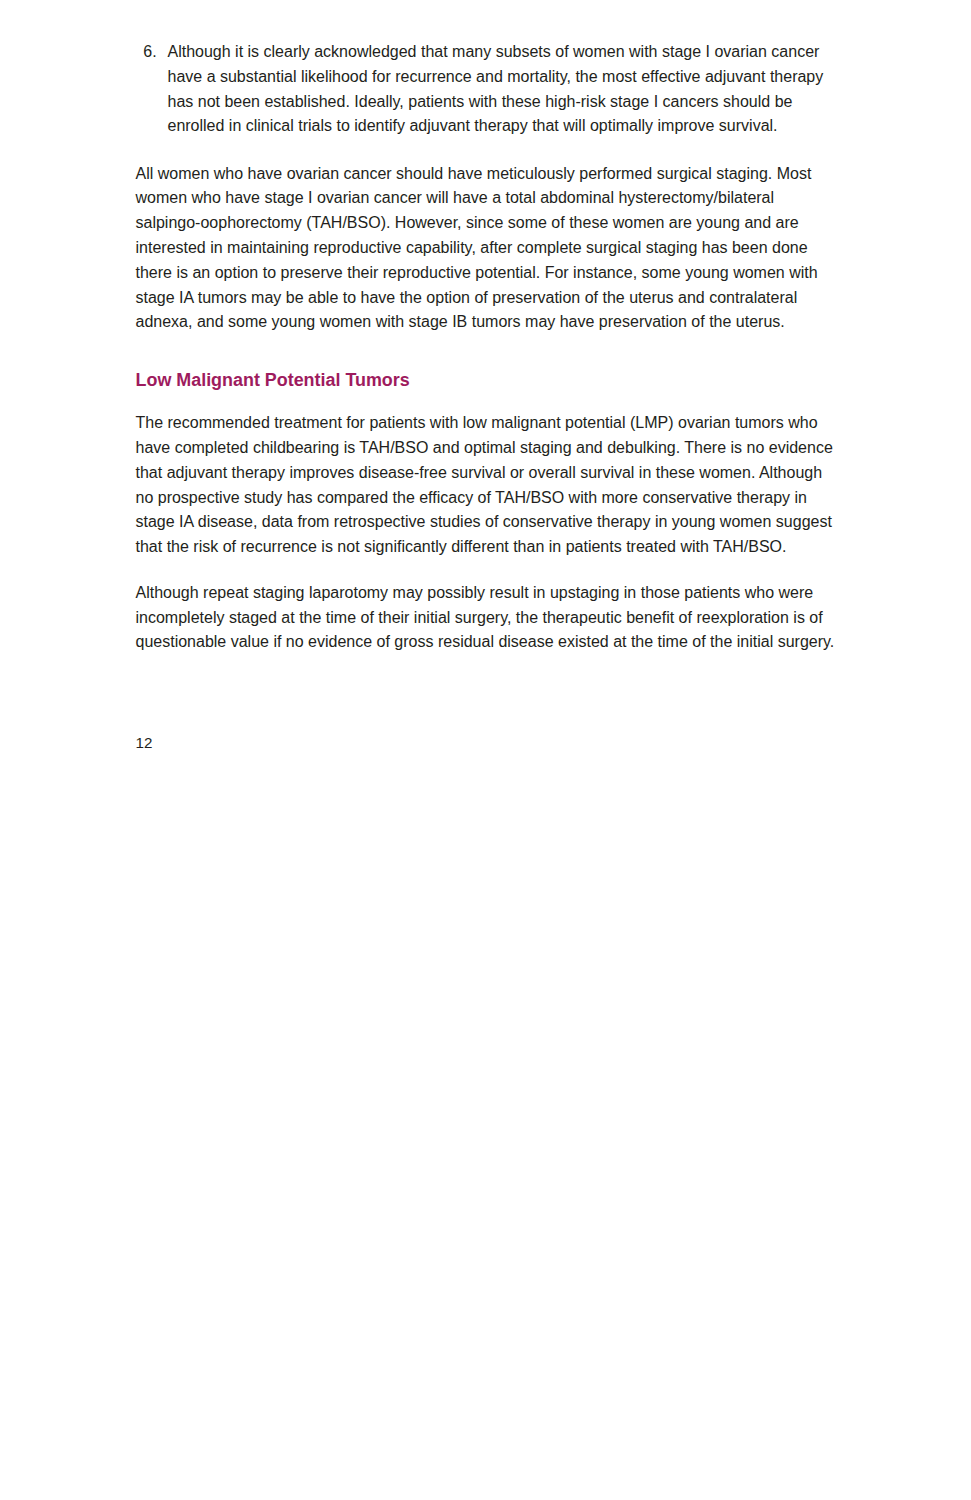Although it is clearly acknowledged that many subsets of women with stage I ovarian cancer have a substantial likelihood for recurrence and mortality, the most effective adjuvant therapy has not been established. Ideally, patients with these high-risk stage I cancers should be enrolled in clinical trials to identify adjuvant therapy that will optimally improve survival.
All women who have ovarian cancer should have meticulously performed surgical staging. Most women who have stage I ovarian cancer will have a total abdominal hysterectomy/bilateral salpingo-oophorectomy (TAH/BSO). However, since some of these women are young and are interested in maintaining reproductive capability, after complete surgical staging has been done there is an option to preserve their reproductive potential. For instance, some young women with stage IA tumors may be able to have the option of preservation of the uterus and contralateral adnexa, and some young women with stage IB tumors may have preservation of the uterus.
Low Malignant Potential Tumors
The recommended treatment for patients with low malignant potential (LMP) ovarian tumors who have completed childbearing is TAH/BSO and optimal staging and debulking. There is no evidence that adjuvant therapy improves disease-free survival or overall survival in these women. Although no prospective study has compared the efficacy of TAH/BSO with more conservative therapy in stage IA disease, data from retrospective studies of conservative therapy in young women suggest that the risk of recurrence is not significantly different than in patients treated with TAH/BSO.
Although repeat staging laparotomy may possibly result in upstaging in those patients who were incompletely staged at the time of their initial surgery, the therapeutic benefit of reexploration is of questionable value if no evidence of gross residual disease existed at the time of the initial surgery.
12